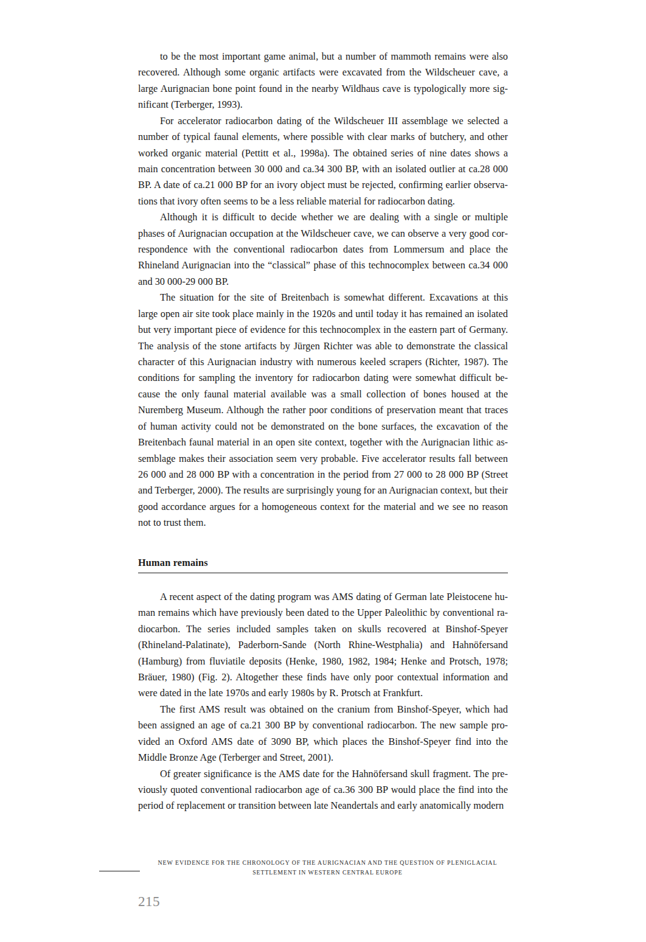to be the most important game animal, but a number of mammoth remains were also recovered. Although some organic artifacts were excavated from the Wildscheuer cave, a large Aurignacian bone point found in the nearby Wildhaus cave is typologically more significant (Terberger, 1993).
For accelerator radiocarbon dating of the Wildscheuer III assemblage we selected a number of typical faunal elements, where possible with clear marks of butchery, and other worked organic material (Pettitt et al., 1998a). The obtained series of nine dates shows a main concentration between 30 000 and ca.34 300 BP, with an isolated outlier at ca.28 000 BP. A date of ca.21 000 BP for an ivory object must be rejected, confirming earlier observations that ivory often seems to be a less reliable material for radiocarbon dating.
Although it is difficult to decide whether we are dealing with a single or multiple phases of Aurignacian occupation at the Wildscheuer cave, we can observe a very good correspondence with the conventional radiocarbon dates from Lommersum and place the Rhineland Aurignacian into the “classical” phase of this technocomplex between ca.34 000 and 30 000-29 000 BP.
The situation for the site of Breitenbach is somewhat different. Excavations at this large open air site took place mainly in the 1920s and until today it has remained an isolated but very important piece of evidence for this technocomplex in the eastern part of Germany. The analysis of the stone artifacts by Jürgen Richter was able to demonstrate the classical character of this Aurignacian industry with numerous keeled scrapers (Richter, 1987). The conditions for sampling the inventory for radiocarbon dating were somewhat difficult because the only faunal material available was a small collection of bones housed at the Nuremberg Museum. Although the rather poor conditions of preservation meant that traces of human activity could not be demonstrated on the bone surfaces, the excavation of the Breitenbach faunal material in an open site context, together with the Aurignacian lithic assemblage makes their association seem very probable. Five accelerator results fall between 26 000 and 28 000 BP with a concentration in the period from 27 000 to 28 000 BP (Street and Terberger, 2000). The results are surprisingly young for an Aurignacian context, but their good accordance argues for a homogeneous context for the material and we see no reason not to trust them.
Human remains
A recent aspect of the dating program was AMS dating of German late Pleistocene human remains which have previously been dated to the Upper Paleolithic by conventional radiocarbon. The series included samples taken on skulls recovered at Binshof-Speyer (Rhineland-Palatinate), Paderborn-Sande (North Rhine-Westphalia) and Hahnöfersand (Hamburg) from fluviatile deposits (Henke, 1980, 1982, 1984; Henke and Protsch, 1978; Bräuer, 1980) (Fig. 2). Altogether these finds have only poor contextual information and were dated in the late 1970s and early 1980s by R. Protsch at Frankfurt.
The first AMS result was obtained on the cranium from Binshof-Speyer, which had been assigned an age of ca.21 300 BP by conventional radiocarbon. The new sample provided an Oxford AMS date of 3090 BP, which places the Binshof-Speyer find into the Middle Bronze Age (Terberger and Street, 2001).
Of greater significance is the AMS date for the Hahnöfersand skull fragment. The previously quoted conventional radiocarbon age of ca.36 300 BP would place the find into the period of replacement or transition between late Neandertals and early anatomically modern
New evidence for the chronology of the Aurignacian and the question of pleniglacial settlement in western central Europe
215